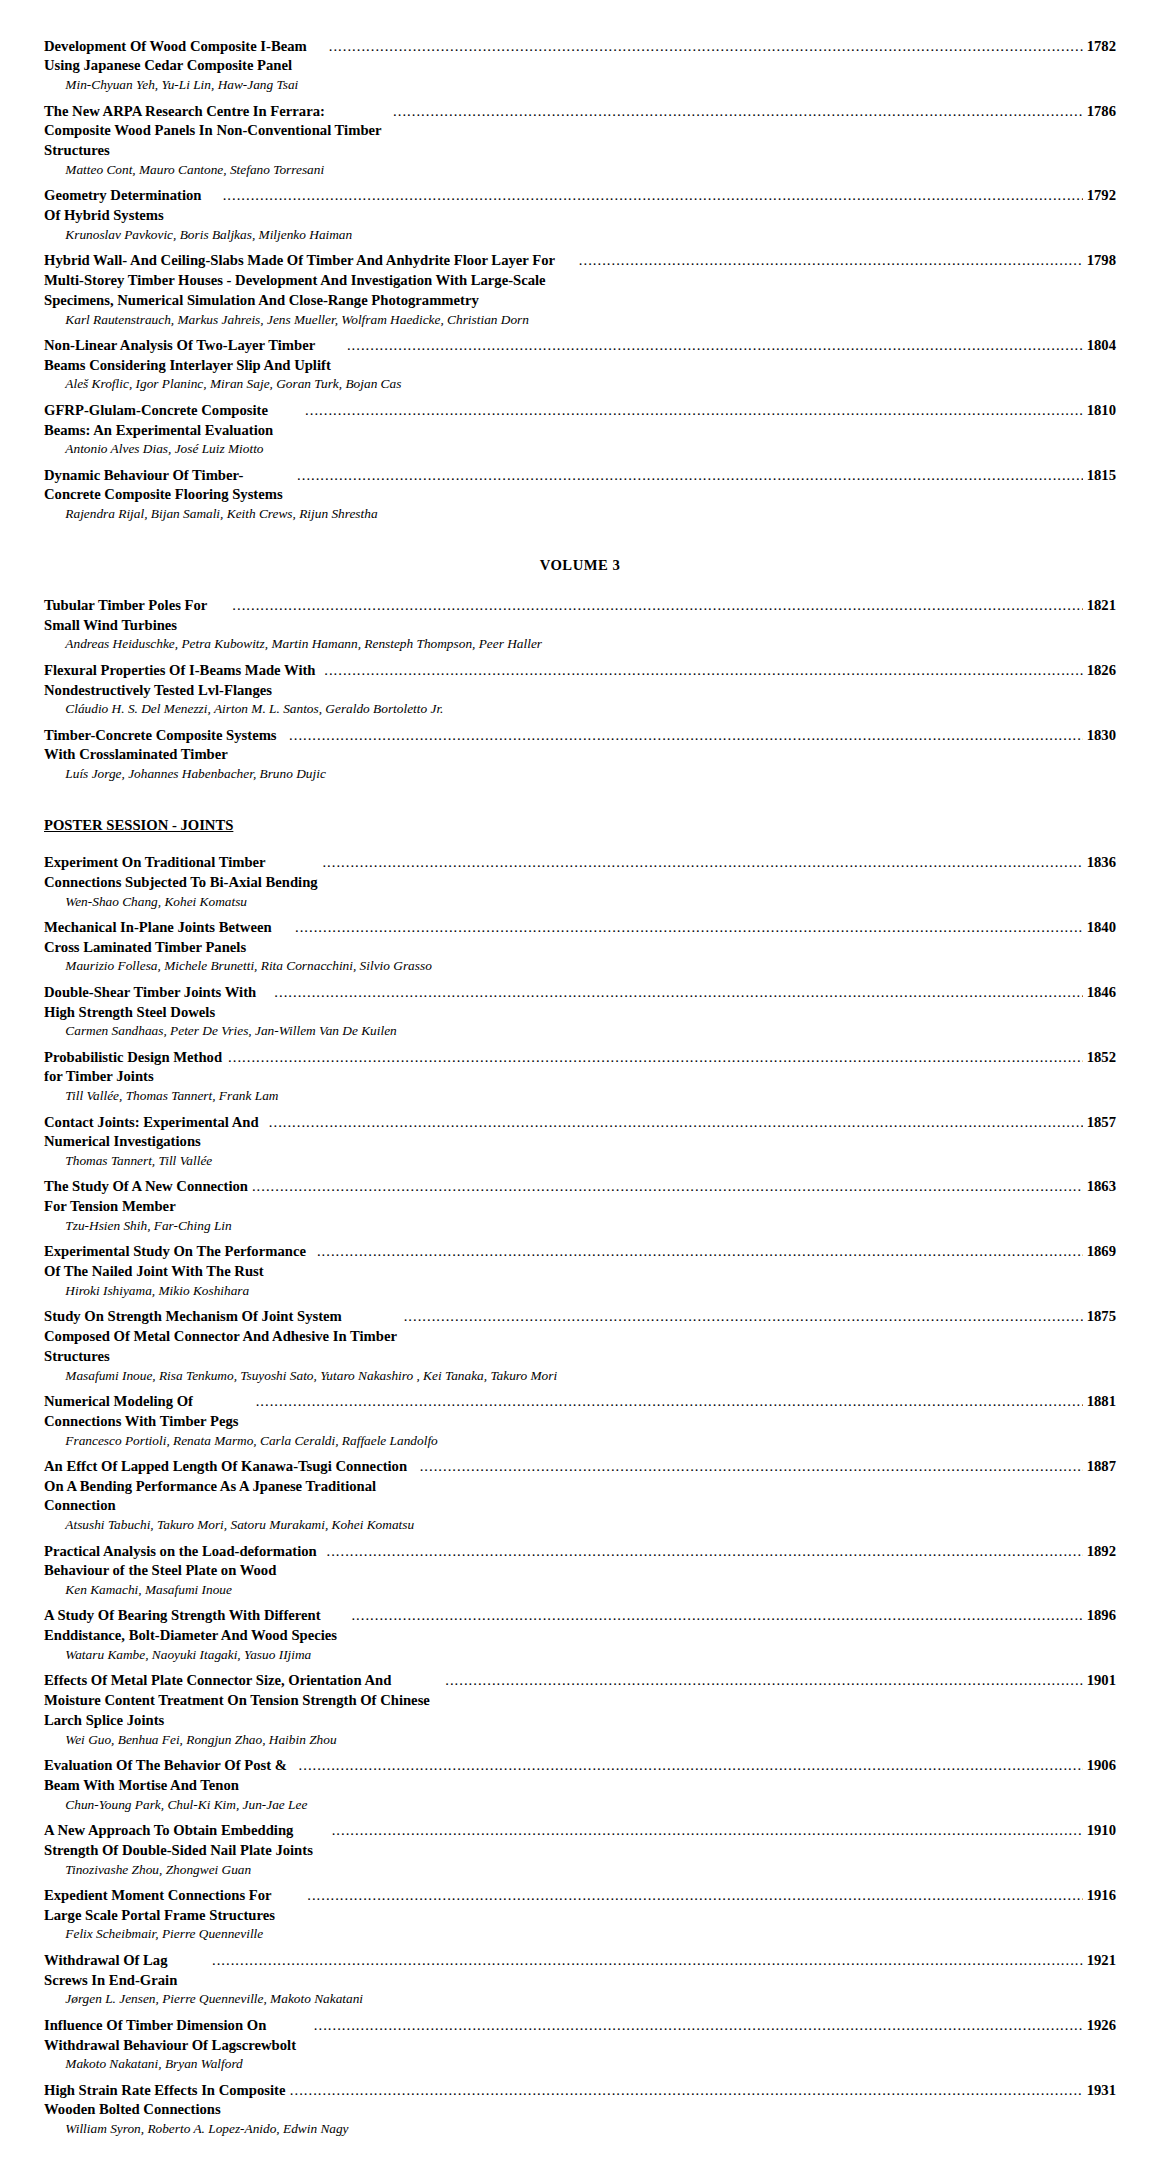Development Of Wood Composite I-Beam Using Japanese Cedar Composite Panel 1782
Min-Chyuan Yeh, Yu-Li Lin, Haw-Jang Tsai
The New ARPA Research Centre In Ferrara: Composite Wood Panels In Non-Conventional Timber Structures 1786
Matteo Cont, Mauro Cantone, Stefano Torresani
Geometry Determination Of Hybrid Systems 1792
Krunoslav Pavkovic, Boris Baljkas, Miljenko Haiman
Hybrid Wall- And Ceiling-Slabs Made Of Timber And Anhydrite Floor Layer For Multi-Storey Timber Houses - Development And Investigation With Large-Scale Specimens, Numerical Simulation And Close-Range Photogrammetry 1798
Karl Rautenstrauch, Markus Jahreis, Jens Mueller, Wolfram Haedicke, Christian Dorn
Non-Linear Analysis Of Two-Layer Timber Beams Considering Interlayer Slip And Uplift 1804
Aleš Kroflic, Igor Planinc, Miran Saje, Goran Turk, Bojan Cas
GFRP-Glulam-Concrete Composite Beams: An Experimental Evaluation 1810
Antonio Alves Dias, José Luiz Miotto
Dynamic Behaviour Of Timber-Concrete Composite Flooring Systems 1815
Rajendra Rijal, Bijan Samali, Keith Crews, Rijun Shrestha
VOLUME 3
Tubular Timber Poles For Small Wind Turbines 1821
Andreas Heiduschke, Petra Kubowitz, Martin Hamann, Rensteph Thompson, Peer Haller
Flexural Properties Of I-Beams Made With Nondestructively Tested Lvl-Flanges 1826
Cláudio H. S. Del Menezzi, Airton M. L. Santos, Geraldo Bortoletto Jr.
Timber-Concrete Composite Systems With Crosslaminated Timber 1830
Luís Jorge, Johannes Habenbacher, Bruno Dujic
POSTER SESSION - JOINTS
Experiment On Traditional Timber Connections Subjected To Bi-Axial Bending 1836
Wen-Shao Chang, Kohei Komatsu
Mechanical In-Plane Joints Between Cross Laminated Timber Panels 1840
Maurizio Follesa, Michele Brunetti, Rita Cornacchini, Silvio Grasso
Double-Shear Timber Joints With High Strength Steel Dowels 1846
Carmen Sandhaas, Peter De Vries, Jan-Willem Van De Kuilen
Probabilistic Design Method for Timber Joints 1852
Till Vallée, Thomas Tannert, Frank Lam
Contact Joints: Experimental And Numerical Investigations 1857
Thomas Tannert, Till Vallée
The Study Of A New Connection For Tension Member 1863
Tzu-Hsien Shih, Far-Ching Lin
Experimental Study On The Performance Of The Nailed Joint With The Rust 1869
Hiroki Ishiyama, Mikio Koshihara
Study On Strength Mechanism Of Joint System Composed Of Metal Connector And Adhesive In Timber Structures 1875
Masafumi Inoue, Risa Tenkumo, Tsuyoshi Sato, Yutaro Nakashiro , Kei Tanaka, Takuro Mori
Numerical Modeling Of Connections With Timber Pegs 1881
Francesco Portioli, Renata Marmo, Carla Ceraldi, Raffaele Landolfo
An Effct Of Lapped Length Of Kanawa-Tsugi Connection On A Bending Performance As A Jpanese Traditional Connection 1887
Atsushi Tabuchi, Takuro Mori, Satoru Murakami, Kohei Komatsu
Practical Analysis on the Load-deformation Behaviour of the Steel Plate on Wood 1892
Ken Kamachi, Masafumi Inoue
A Study Of Bearing Strength With Different Enddistance, Bolt-Diameter And Wood Species 1896
Wataru Kambe, Naoyuki Itagaki, Yasuo IIjima
Effects Of Metal Plate Connector Size, Orientation And Moisture Content Treatment On Tension Strength Of Chinese Larch Splice Joints 1901
Wei Guo, Benhua Fei, Rongjun Zhao, Haibin Zhou
Evaluation Of The Behavior Of Post & Beam With Mortise And Tenon 1906
Chun-Young Park, Chul-Ki Kim, Jun-Jae Lee
A New Approach To Obtain Embedding Strength Of Double-Sided Nail Plate Joints 1910
Tinozivashe Zhou, Zhongwei Guan
Expedient Moment Connections For Large Scale Portal Frame Structures 1916
Felix Scheibmair, Pierre Quenneville
Withdrawal Of Lag Screws In End-Grain 1921
Jørgen L. Jensen, Pierre Quenneville, Makoto Nakatani
Influence Of Timber Dimension On Withdrawal Behaviour Of Lagscrewbolt 1926
Makoto Nakatani, Bryan Walford
High Strain Rate Effects In Composite Wooden Bolted Connections 1931
William Syron, Roberto A. Lopez-Anido, Edwin Nagy